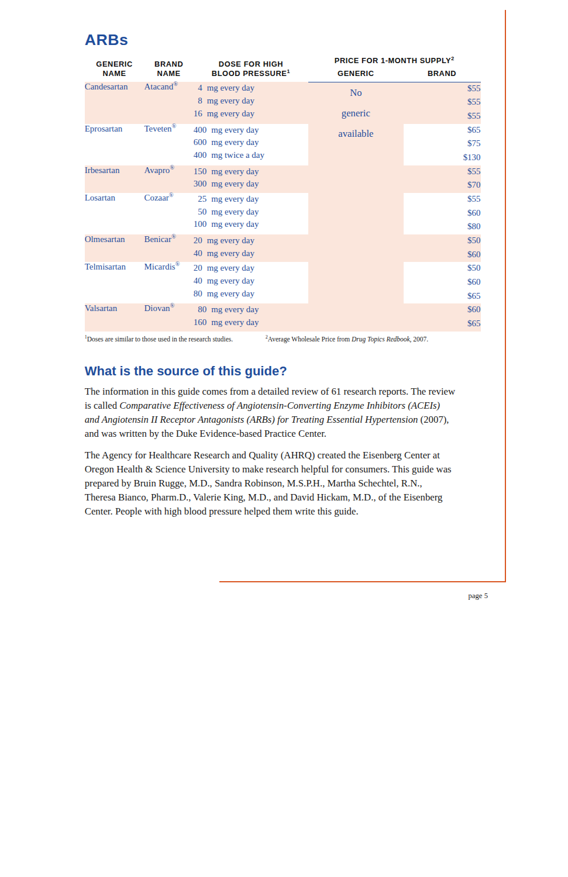ARBs
| Generic Name | Brand Name | Dose for High Blood Pressure 1 | Price for 1-Month Supply 2 |
| --- | --- | --- | --- |
| Generic | Brand |
| Candesartan | Atacand ® | / 4 / mg every day / / 8 / mg every day / / 16 / mg every day / | No generic available | $55 $55 $55 |
| Eprosartan | Teveten ® | / 400 / mg every day / / 600 / mg every day / / 400 / mg twice a day / | $65 $75 $130 |
| Irbesartan | Avapro ® | / 150 / mg every day / / 300 / mg every day / | $55 $70 |
| Losartan | Cozaar ® | / 25 / mg every day / / 50 / mg every day / / 100 / mg every day / | $55 $60 $80 |
| Olmesartan | Benicar ® | / 20 / mg every day / / 40 / mg every day / | $50 $60 |
| Telmisartan | Micardis ® | / 20 / mg every day / / 40 / mg every day / / 80 / mg every day / | $50 $60 $65 |
| Valsartan | Diovan ® | / 80 / mg every day / / 160 / mg every day / | $60 $65 |
1Doses are similar to those used in the research studies. 2Average Wholesale Price from Drug Topics Redbook, 2007.
What is the source of this guide?
The information in this guide comes from a detailed review of 61 research reports. The review is called Comparative Effectiveness of Angiotensin-Converting Enzyme Inhibitors (ACEIs) and Angiotensin II Receptor Antagonists (ARBs) for Treating Essential Hypertension (2007), and was written by the Duke Evidence-based Practice Center.
The Agency for Healthcare Research and Quality (AHRQ) created the Eisenberg Center at Oregon Health & Science University to make research helpful for consumers. This guide was prepared by Bruin Rugge, M.D., Sandra Robinson, M.S.P.H., Martha Schechtel, R.N., Theresa Bianco, Pharm.D., Valerie King, M.D., and David Hickam, M.D., of the Eisenberg Center. People with high blood pressure helped them write this guide.
page 5